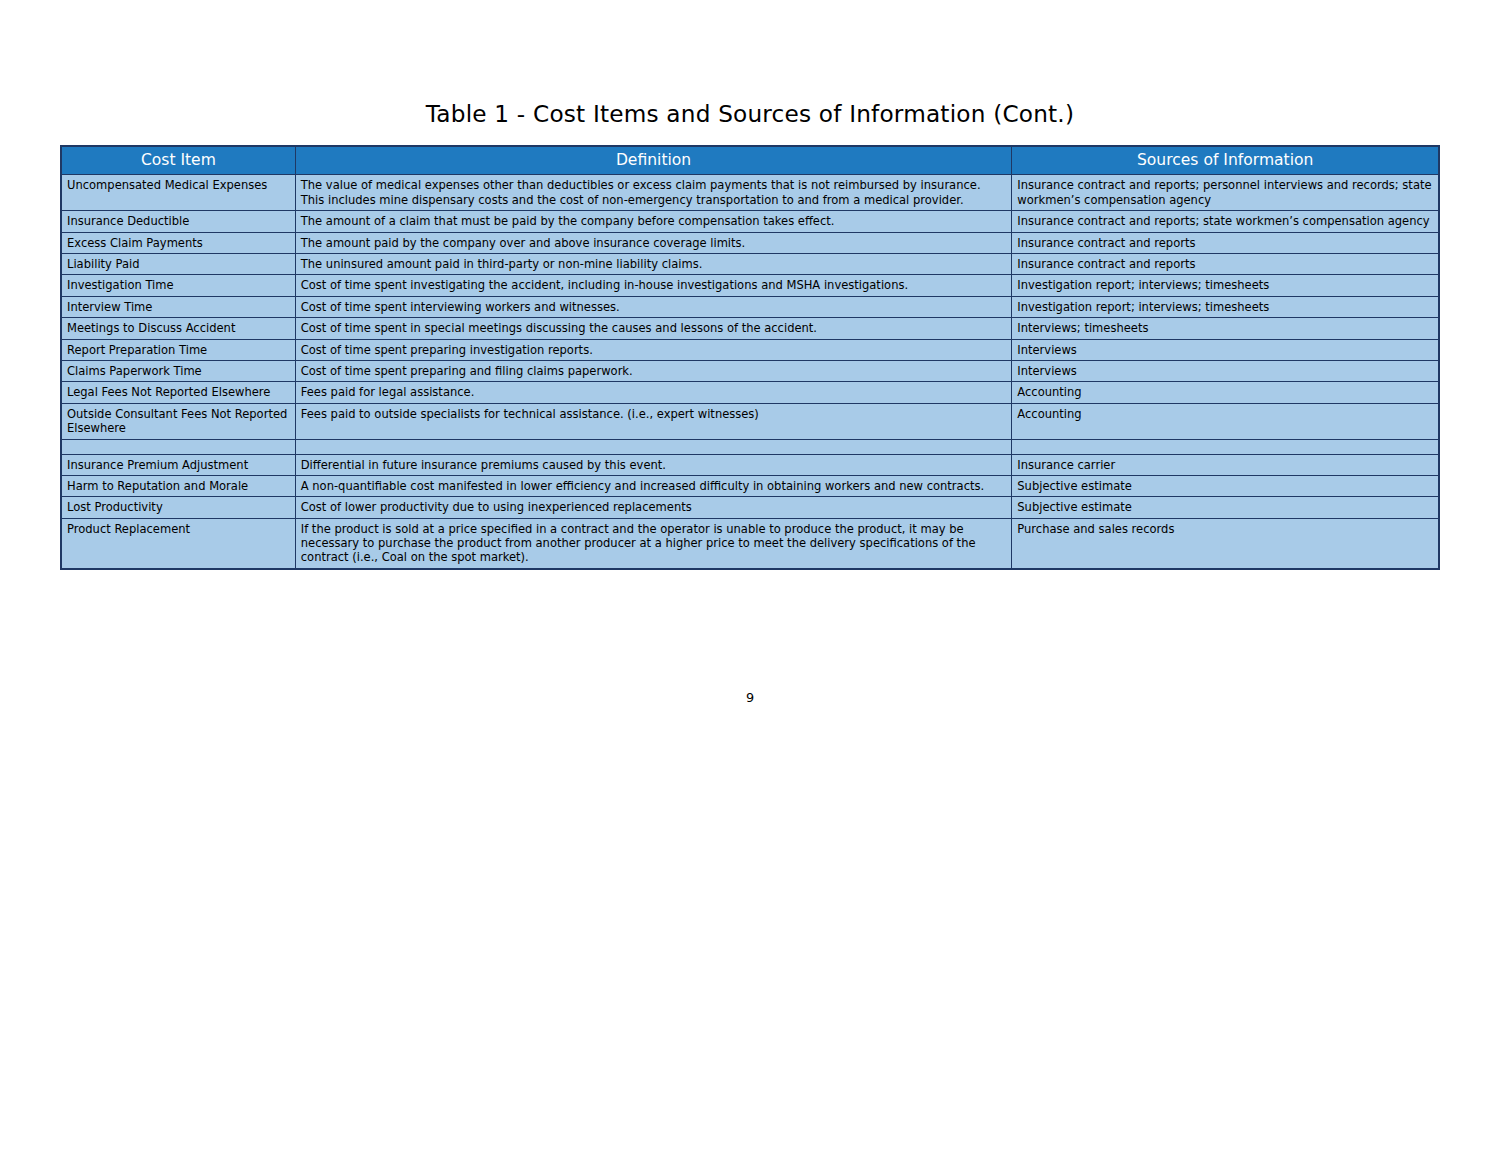Table 1 - Cost Items and Sources of Information (Cont.)
| Cost Item | Definition | Sources of Information |
| --- | --- | --- |
| Uncompensated Medical Expenses | The value of medical expenses other than deductibles or excess claim payments that is not reimbursed by insurance. This includes mine dispensary costs and the cost of non-emergency transportation to and from a medical provider. | Insurance contract and reports; personnel interviews and records; state workmen’s compensation agency |
| Insurance Deductible | The amount of a claim that must be paid by the company before compensation takes effect. | Insurance contract and reports; state workmen’s compensation agency |
| Excess Claim Payments | The amount paid by the company over and above insurance coverage limits. | Insurance contract and reports |
| Liability Paid | The uninsured amount paid in third-party or non-mine liability claims. | Insurance contract and reports |
| Investigation Time | Cost of time spent investigating the accident, including in-house investigations and MSHA investigations. | Investigation report; interviews; timesheets |
| Interview Time | Cost of time spent interviewing workers and witnesses. | Investigation report; interviews; timesheets |
| Meetings to Discuss Accident | Cost of time spent in special meetings discussing the causes and lessons of the accident. | Interviews; timesheets |
| Report Preparation Time | Cost of time spent preparing investigation reports. | Interviews |
| Claims Paperwork Time | Cost of time spent preparing and filing claims paperwork. | Interviews |
| Legal Fees Not Reported Elsewhere | Fees paid for legal assistance. | Accounting |
| Outside Consultant Fees Not Reported Elsewhere | Fees paid to outside specialists for technical assistance. (i.e., expert witnesses) | Accounting |
| Insurance Premium Adjustment | Differential in future insurance premiums caused by this event. | Insurance carrier |
| Harm to Reputation and Morale | A non-quantifiable cost manifested in lower efficiency and increased difficulty in obtaining workers and new contracts. | Subjective estimate |
| Lost Productivity | Cost of lower productivity due to using inexperienced replacements | Subjective estimate |
| Product Replacement | If the product is sold at a price specified in a contract and the operator is unable to produce the product, it may be necessary to purchase the product from another producer at a higher price to meet the delivery specifications of the contract (i.e., Coal on the spot market). | Purchase and sales records |
9